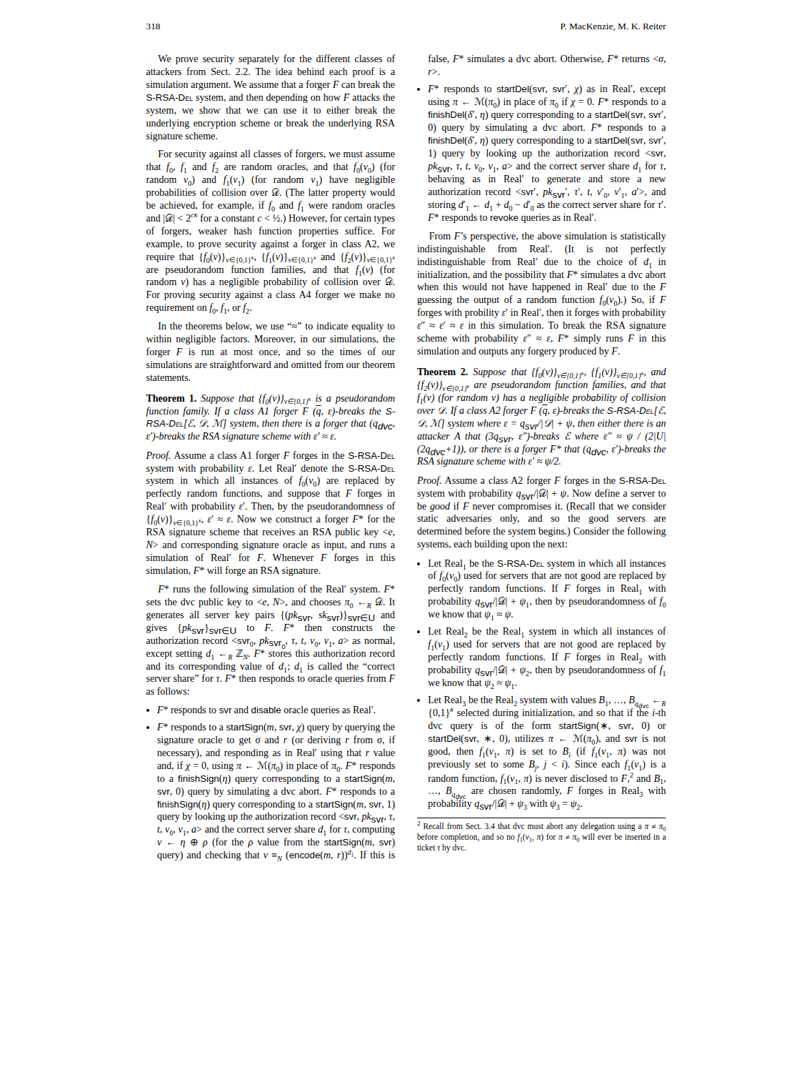318 P. MacKenzie, M. K. Reiter
We prove security separately for the different classes of attackers from Sect. 2.2. The idea behind each proof is a simulation argument. We assume that a forger F can break the S-RSA-Del system, and then depending on how F attacks the system, we show that we can use it to either break the underlying encryption scheme or break the underlying RSA signature scheme.
For security against all classes of forgers, we must assume that f0, f1 and f2 are random oracles, and that f0(v0) (for random v0) and f1(v1) (for random v1) have negligible probabilities of collision over 𝒟. (The latter property would be achieved, for example, if f0 and f1 were random oracles and |𝒟| < 2cκ for a constant c < ½.) However, for certain types of forgers, weaker hash function properties suffice. For example, to prove security against a forger in class A2, we require that {f0(v)}v∈{0,1}κ, {f1(v)}v∈{0,1}κ and {f2(v)}v∈{0,1}κ are pseudorandom function families, and that f1(v) (for random v) has a negligible probability of collision over 𝒟. For proving security against a class A4 forger we make no requirement on f0, f1, or f2.
In the theorems below, we use “≈” to indicate equality to within negligible factors. Moreover, in our simulations, the forger F is run at most once, and so the times of our simulations are straightforward and omitted from our theorem statements.
Theorem 1. Suppose that {f0(v)}v∈{0,1}κ is a pseudorandom function family. If a class A1 forger F (q, ε)-breaks the S-RSA-Del[ℰ, 𝒟, ℳ] system, then there is a forger that (qdvc, ε′)-breaks the RSA signature scheme with ε′ ≈ ε.
Proof. Assume a class A1 forger F forges in the S-RSA-Del system with probability ε. Let Real′ denote the S-RSA-Del system in which all instances of f0(v0) are replaced by perfectly random functions, and suppose that F forges in Real′ with probability ε′. Then, by the pseudorandomness of {f0(v)}v∈{0,1}κ, ε′ ≈ ε. Now we construct a forger F* for the RSA signature scheme that receives an RSA public key <e, N> and corresponding signature oracle as input, and runs a simulation of Real′ for F. Whenever F forges in this simulation, F* will forge an RSA signature.
F* runs the following simulation of the Real′ system. F* sets the dvc public key to <e, N>, and chooses π0 ←R 𝒟. It generates all server key pairs {(pksvr, sksvr)}svr∈U and gives {pksvr}svr∈U to F. F* then constructs the authorization record <svr0, pksvr0, τ, t, v0, v1, a> as normal, except setting d1 ←R ℤN. F* stores this authorization record and its corresponding value of d1; d1 is called the “correct server share” for τ. F* then responds to oracle queries from F as follows:
F* responds to svr and disable oracle queries as Real′.
F* responds to a startSign(m, svr, χ) query by querying the signature oracle to get σ and r (or deriving r from σ, if necessary), and responding as in Real′ using that r value and, if χ = 0, using π ← ℳ(π0) in place of π0. F* responds to a finishSign(η) query corresponding to a startSign(m, svr, 0) query by simulating a dvc abort. F* responds to a finishSign(η) query corresponding to a startSign(m, svr, 1) query by looking up the authorization record <svr, pksvr, τ, t, v0, v1, a> and the correct server share d1 for τ, computing ν ← η ⊕ ρ (for the ρ value from the startSign(m, svr) query) and checking that ν ≡N (encode(m, r))d1. If this is false, F* simulates a dvc abort. Otherwise, F* returns <σ, r>.
F* responds to startDel(svr, svr′, χ) as in Real′, except using π ← ℳ(π0) in place of π0 if χ = 0. F* responds to a finishDel(δ′, η) query corresponding to a startDel(svr, svr′, 0) query by simulating a dvc abort. F* responds to a finishDel(δ′, η) query corresponding to a startDel(svr, svr′, 1) query by looking up the authorization record <svr, pksvr, τ, t, v0, v1, a> and the correct server share d1 for τ, behaving as in Real′ to generate and store a new authorization record <svr′, pksvr′, τ′, t, v′0, v′1, a′>, and storing d′1 ← d1 + d0 − d′0 as the correct server share for τ′. F* responds to revoke queries as in Real′.
From F’s perspective, the above simulation is statistically indistinguishable from Real′. (It is not perfectly indistinguishable from Real′ due to the choice of d1 in initialization, and the possibility that F* simulates a dvc abort when this would not have happened in Real′ due to the F guessing the output of a random function f0(v0).) So, if F forges with probility ε′ in Real′, then it forges with probability ε″ ≈ ε′ ≈ ε in this simulation. To break the RSA signature scheme with probability ε″ ≈ ε, F* simply runs F in this simulation and outputs any forgery produced by F.
Theorem 2. Suppose that {f0(v)}v∈{0,1}κ, {f1(v)}v∈{0,1}κ, and {f2(v)}v∈{0,1}κ are pseudorandom function families, and that f1(v) (for random v) has a negligible probability of collision over 𝒟. If a class A2 forger F (q, ε)-breaks the S-RSA-Del[ℰ, 𝒟, ℳ] system where ε = qsvr/|𝒟| + ψ, then either there is an attacker A that (3qsvr, ε″)-breaks ℰ where ε″ ≈ ψ / (2|U|(2qdvc+1)), or there is a forger F* that (qdvc, ε′)-breaks the RSA signature scheme with ε′ ≈ ψ/2.
Proof. Assume a class A2 forger F forges in the S-RSA-Del system with probability qsvr/|𝒟| + ψ. Now define a server to be good if F never compromises it. (Recall that we consider static adversaries only, and so the good servers are determined before the system begins.) Consider the following systems, each building upon the next:
Let Real1 be the S-RSA-Del system in which all instances of f0(v0) used for servers that are not good are replaced by perfectly random functions. If F forges in Real1 with probability qsvr/|𝒟| + ψ1, then by pseudorandomness of f0 we know that ψ1 ≈ ψ.
Let Real2 be the Real1 system in which all instances of f1(v1) used for servers that are not good are replaced by perfectly random functions. If F forges in Real2 with probability qsvr/|𝒟| + ψ2, then by pseudorandomness of f1 we know that ψ2 ≈ ψ1.
Let Real3 be the Real2 system with values B1, …, Bqdvc ←R {0,1}κ selected during initialization, and so that if the i-th dvc query is of the form startSign(∗, svr, 0) or startDel(svr, ∗, 0), utilizes π ← ℳ(π0), and svr is not good, then f1(v1, π) is set to Bi (if f1(v1, π) was not previously set to some Bj, j < i). Since each f1(v1) is a random function, f1(v1, π) is never disclosed to F,2 and B1, …, Bqdvc are chosen randomly, F forges in Real3 with probability qsvr/|𝒟| + ψ3 with ψ3 = ψ2.
2 Recall from Sect. 3.4 that dvc must abort any delegation using a π ≠ π0 before completion, and so no f1(v1, π) for π ≠ π0 will ever be inserted in a ticket τ by dvc.